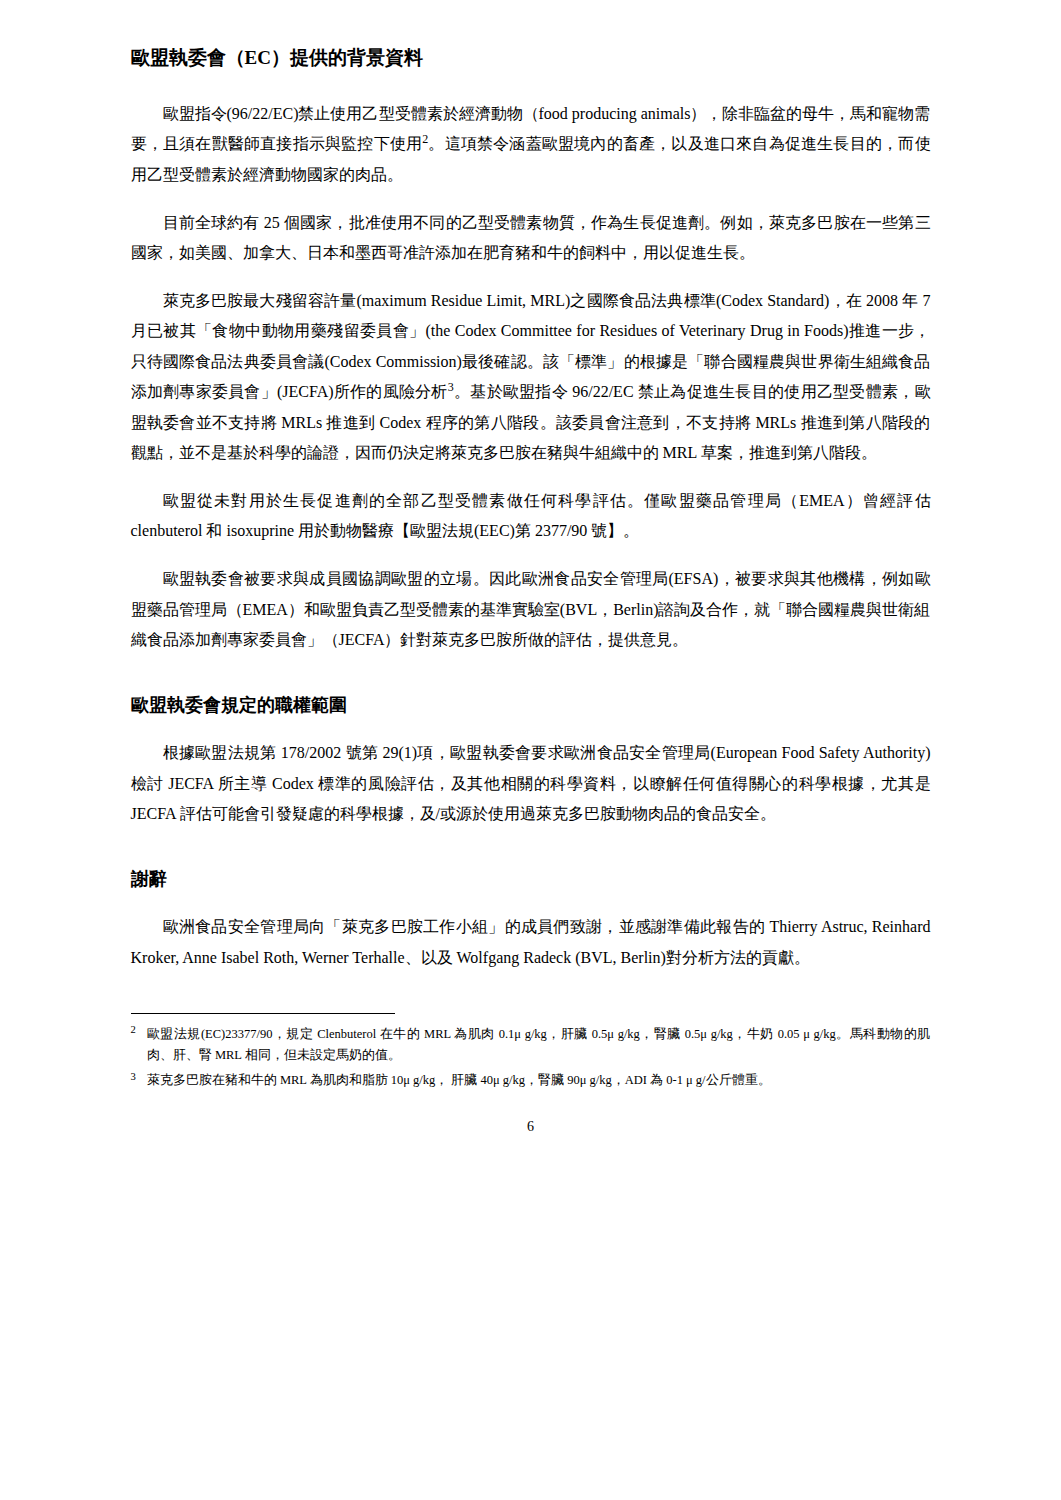歐盟執委會（EC）提供的背景資料
歐盟指令(96/22/EC)禁止使用乙型受體素於經濟動物（food producing animals），除非臨盆的母牛，馬和寵物需要，且須在獸醫師直接指示與監控下使用2。這項禁令涵蓋歐盟境內的畜產，以及進口來自為促進生長目的，而使用乙型受體素於經濟動物國家的肉品。
目前全球約有 25 個國家，批准使用不同的乙型受體素物質，作為生長促進劑。例如，萊克多巴胺在一些第三國家，如美國、加拿大、日本和墨西哥准許添加在肥育豬和牛的飼料中，用以促進生長。
萊克多巴胺最大殘留容許量(maximum Residue Limit, MRL)之國際食品法典標準(Codex Standard)，在 2008 年 7 月已被其「食物中動物用藥殘留委員會」(the Codex Committee for Residues of Veterinary Drug in Foods)推進一步，只待國際食品法典委員會議(Codex Commission)最後確認。該「標準」的根據是「聯合國糧農與世界衛生組織食品添加劑專家委員會」(JECFA)所作的風險分析3。基於歐盟指令 96/22/EC 禁止為促進生長目的使用乙型受體素，歐盟執委會並不支持將 MRLs 推進到 Codex 程序的第八階段。該委員會注意到，不支持將 MRLs 推進到第八階段的觀點，並不是基於科學的論證，因而仍決定將萊克多巴胺在豬與牛組織中的 MRL 草案，推進到第八階段。
歐盟從未對用於生長促進劑的全部乙型受體素做任何科學評估。僅歐盟藥品管理局（EMEA）曾經評估 clenbuterol 和 isoxuprine 用於動物醫療【歐盟法規(EEC)第 2377/90 號】。
歐盟執委會被要求與成員國協調歐盟的立場。因此歐洲食品安全管理局(EFSA)，被要求與其他機構，例如歐盟藥品管理局（EMEA）和歐盟負責乙型受體素的基準實驗室(BVL，Berlin)諮詢及合作，就「聯合國糧農與世衛組織食品添加劑專家委員會」（JECFA）針對萊克多巴胺所做的評估，提供意見。
歐盟執委會規定的職權範圍
根據歐盟法規第 178/2002 號第 29(1)項，歐盟執委會要求歐洲食品安全管理局(European Food Safety Authority)檢討 JECFA 所主導 Codex 標準的風險評估，及其他相關的科學資料，以瞭解任何值得關心的科學根據，尤其是 JECFA 評估可能會引發疑慮的科學根據，及/或源於使用過萊克多巴胺動物肉品的食品安全。
謝辭
歐洲食品安全管理局向「萊克多巴胺工作小組」的成員們致謝，並感謝準備此報告的 Thierry Astruc, Reinhard Kroker, Anne Isabel Roth, Werner Terhalle、以及 Wolfgang Radeck (BVL, Berlin)對分析方法的貢獻。
2歐盟法規(EC)23377/90，規定 Clenbuterol 在牛的 MRL 為肌肉 0.1μ g/kg，肝臟 0.5μ g/kg，腎臟 0.5μ g/kg，牛奶 0.05 μ g/kg。馬科動物的肌肉、肝、腎 MRL 相同，但未設定馬奶的值。
3萊克多巴胺在豬和牛的 MRL 為肌肉和脂肪 10μ g/kg， 肝臟 40μ g/kg，腎臟 90μ g/kg，ADI 為 0-1 μ g/公斤體重。
6